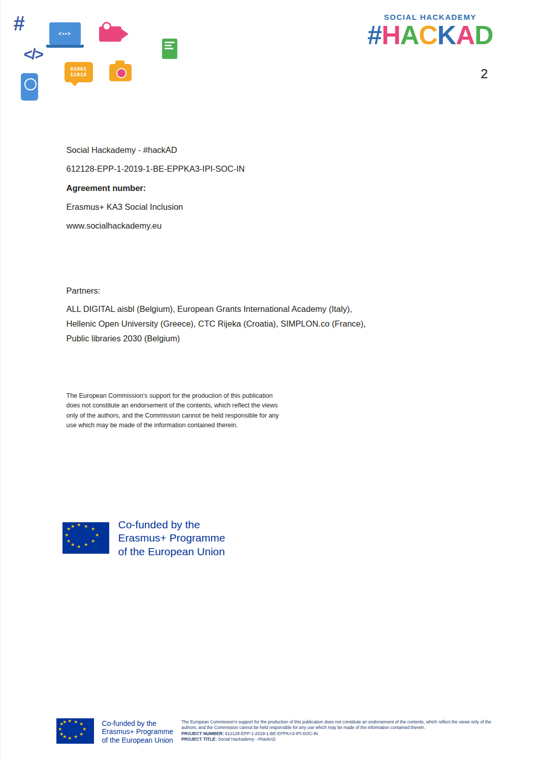#
<••>
</>
0100111010
SOCIAL HACKADEMY
#HACKAD
2
Social Hackademy - #hackAD
612128-EPP-1-2019-1-BE-EPPKA3-IPI-SOC-IN
Agreement number:
Erasmus+ KA3 Social Inclusion
www.socialhackademy.eu
Partners:
ALL DIGITAL aisbl (Belgium), European Grants International Academy (Italy), Hellenic Open University (Greece), CTC Rijeka (Croatia), SIMPLON.co (France), Public libraries 2030 (Belgium)
The European Commission's support for the production of this publication does not constitute an endorsement of the contents, which reflect the views only of the authors, and the Commission cannot be held responsible for any use which may be made of the information contained therein.
★
★
★
★
★
★
★
★
★
★
★
★
Co-funded by the
Erasmus+ Programme
of the European Union
★
★
★
★
★
★
★
★
★
★
★
★
Co-funded by the
Erasmus+ Programme
of the European Union
The European Commission's support for the production of this publication does not constitute an endorsement of the contents, which reflect the views only of the authors, and the Commission cannot be held responsible for any use which may be made of the information contained therein.
PROJECT NUMBER: 612128-EPP-1-2019-1-BE-EPPKA3-IPI-SOC-IN
PROJECT TITLE: Social Hackademy - #hackAD